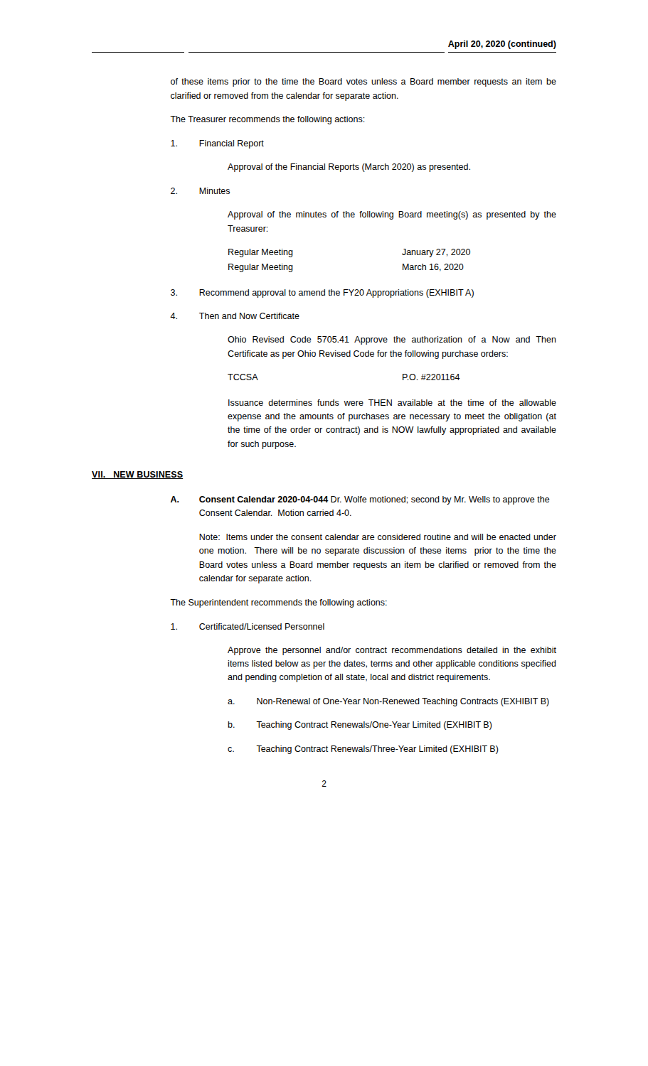April 20, 2020 (continued)
of these items prior to the time the Board votes unless a Board member requests an item be clarified or removed from the calendar for separate action.
The Treasurer recommends the following actions:
1. Financial Report
Approval of the Financial Reports (March 2020) as presented.
2. Minutes
Approval of the minutes of the following Board meeting(s) as presented by the Treasurer:
| Regular Meeting | January 27, 2020 |
| Regular Meeting | March 16, 2020 |
3. Recommend approval to amend the FY20 Appropriations (EXHIBIT A)
4. Then and Now Certificate
Ohio Revised Code 5705.41 Approve the authorization of a Now and Then Certificate as per Ohio Revised Code for the following purchase orders:
| TCCSA | P.O. #2201164 |
Issuance determines funds were THEN available at the time of the allowable expense and the amounts of purchases are necessary to meet the obligation (at the time of the order or contract) and is NOW lawfully appropriated and available for such purpose.
VII. NEW BUSINESS
A. Consent Calendar 2020-04-044 Dr. Wolfe motioned; second by Mr. Wells to approve the Consent Calendar. Motion carried 4-0.
Note: Items under the consent calendar are considered routine and will be enacted under one motion. There will be no separate discussion of these items prior to the time the Board votes unless a Board member requests an item be clarified or removed from the calendar for separate action.
The Superintendent recommends the following actions:
1. Certificated/Licensed Personnel
Approve the personnel and/or contract recommendations detailed in the exhibit items listed below as per the dates, terms and other applicable conditions specified and pending completion of all state, local and district requirements.
a. Non-Renewal of One-Year Non-Renewed Teaching Contracts (EXHIBIT B)
b. Teaching Contract Renewals/One-Year Limited (EXHIBIT B)
c. Teaching Contract Renewals/Three-Year Limited (EXHIBIT B)
2